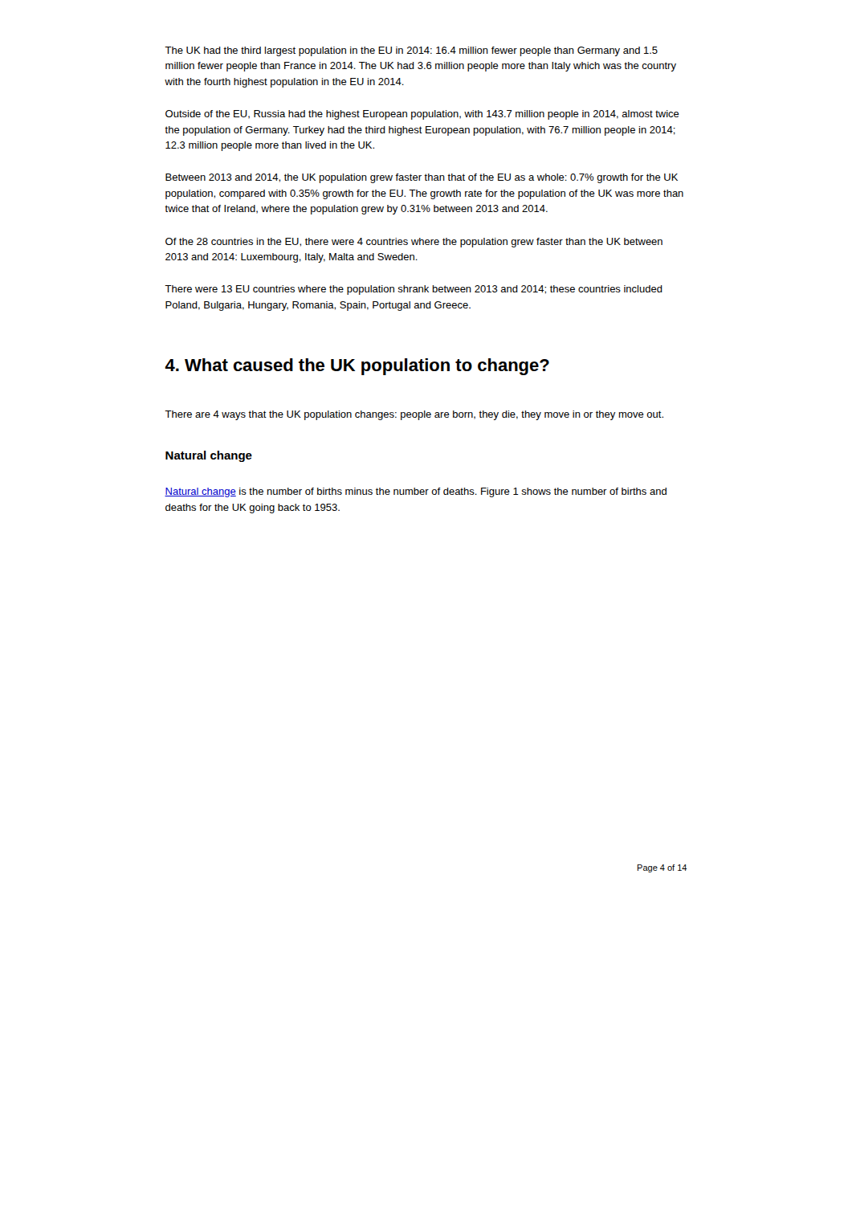The UK had the third largest population in the EU in 2014: 16.4 million fewer people than Germany and 1.5 million fewer people than France in 2014. The UK had 3.6 million people more than Italy which was the country with the fourth highest population in the EU in 2014.
Outside of the EU, Russia had the highest European population, with 143.7 million people in 2014, almost twice the population of Germany. Turkey had the third highest European population, with 76.7 million people in 2014; 12.3 million people more than lived in the UK.
Between 2013 and 2014, the UK population grew faster than that of the EU as a whole: 0.7% growth for the UK population, compared with 0.35% growth for the EU. The growth rate for the population of the UK was more than twice that of Ireland, where the population grew by 0.31% between 2013 and 2014.
Of the 28 countries in the EU, there were 4 countries where the population grew faster than the UK between 2013 and 2014: Luxembourg, Italy, Malta and Sweden.
There were 13 EU countries where the population shrank between 2013 and 2014; these countries included Poland, Bulgaria, Hungary, Romania, Spain, Portugal and Greece.
4. What caused the UK population to change?
There are 4 ways that the UK population changes: people are born, they die, they move in or they move out.
Natural change
Natural change is the number of births minus the number of deaths. Figure 1 shows the number of births and deaths for the UK going back to 1953.
Page 4 of 14